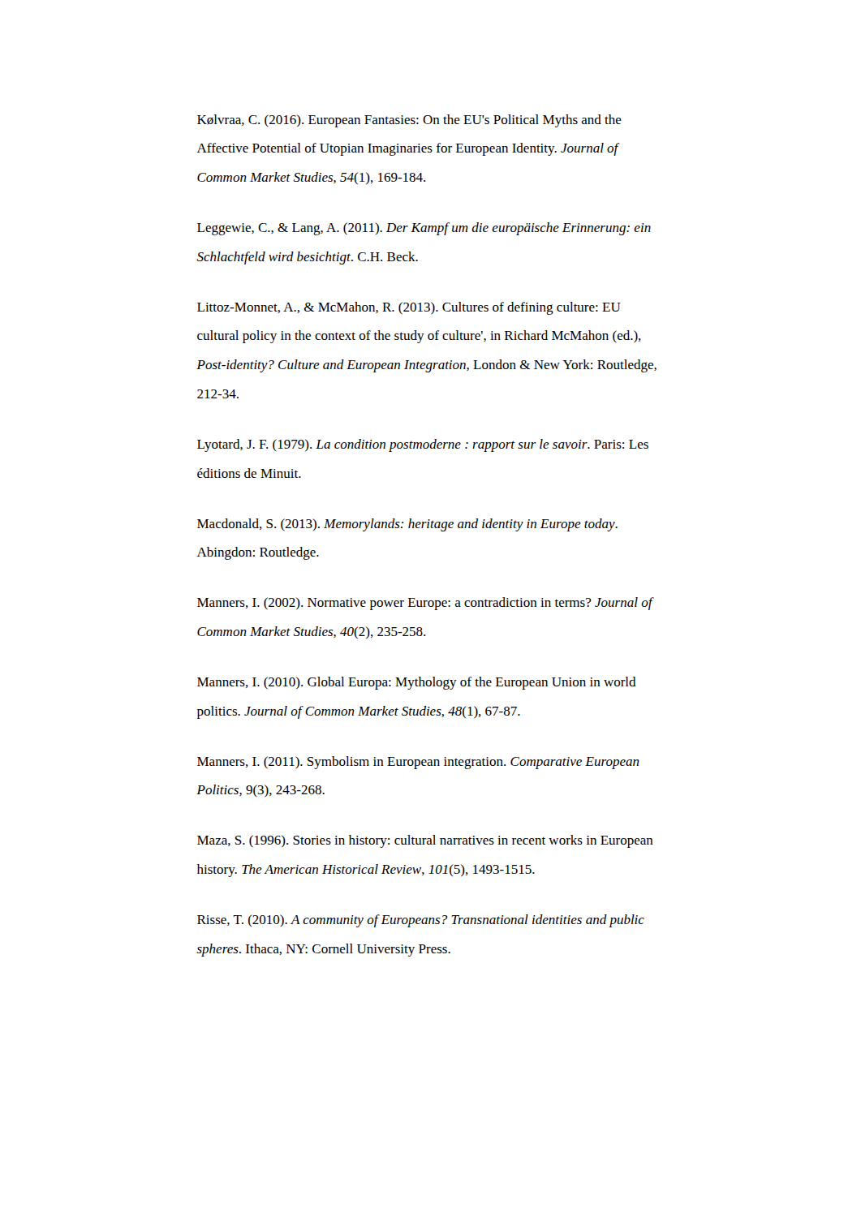Kølvraa, C. (2016). European Fantasies: On the EU's Political Myths and the Affective Potential of Utopian Imaginaries for European Identity. Journal of Common Market Studies, 54(1), 169-184.
Leggewie, C., & Lang, A. (2011). Der Kampf um die europäische Erinnerung: ein Schlachtfeld wird besichtigt. C.H. Beck.
Littoz-Monnet, A., & McMahon, R. (2013). Cultures of defining culture: EU cultural policy in the context of the study of culture', in Richard McMahon (ed.), Post-identity? Culture and European Integration, London & New York: Routledge, 212-34.
Lyotard, J. F. (1979). La condition postmoderne : rapport sur le savoir. Paris: Les éditions de Minuit.
Macdonald, S. (2013). Memorylands: heritage and identity in Europe today. Abingdon: Routledge.
Manners, I. (2002). Normative power Europe: a contradiction in terms? Journal of Common Market Studies, 40(2), 235-258.
Manners, I. (2010). Global Europa: Mythology of the European Union in world politics. Journal of Common Market Studies, 48(1), 67-87.
Manners, I. (2011). Symbolism in European integration. Comparative European Politics, 9(3), 243-268.
Maza, S. (1996). Stories in history: cultural narratives in recent works in European history. The American Historical Review, 101(5), 1493-1515.
Risse, T. (2010). A community of Europeans? Transnational identities and public spheres. Ithaca, NY: Cornell University Press.